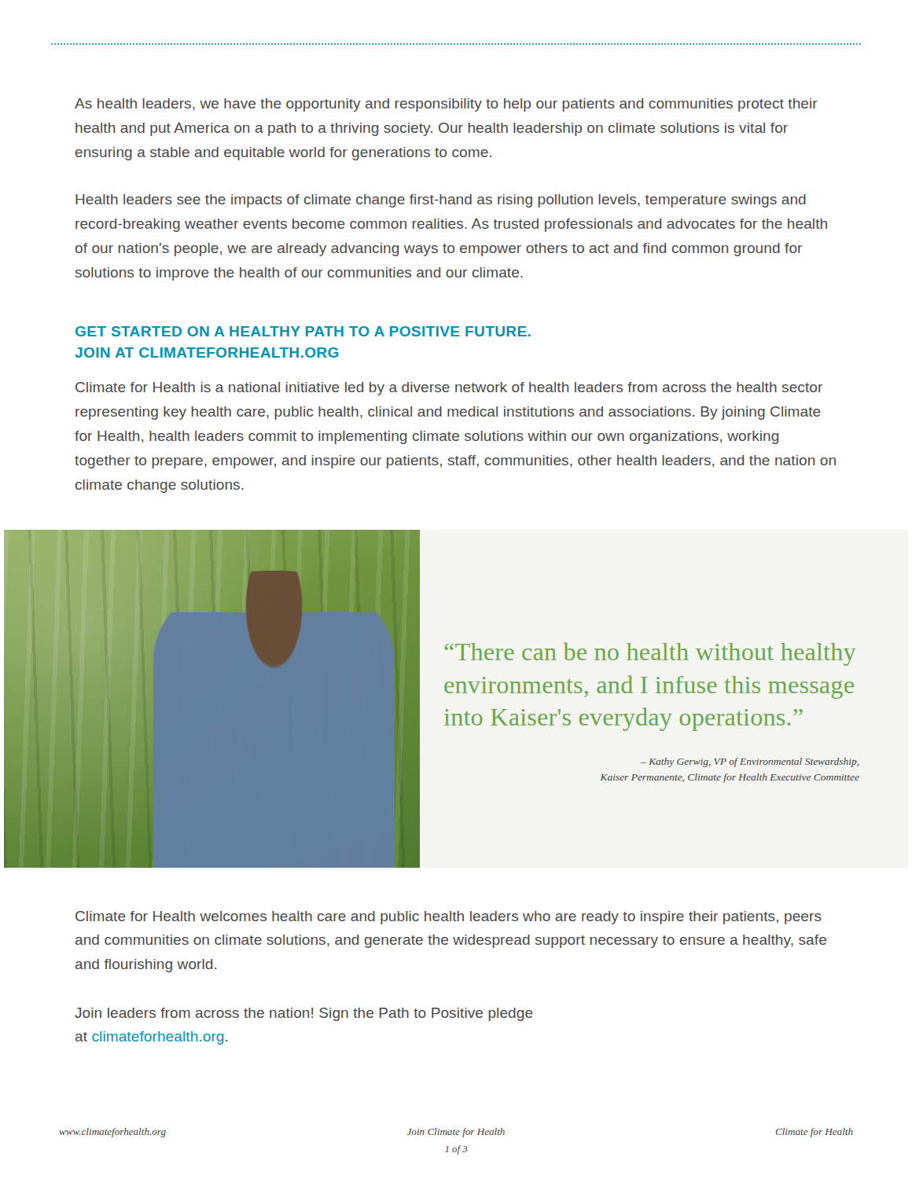As health leaders, we have the opportunity and responsibility to help our patients and communities protect their health and put America on a path to a thriving society. Our health leadership on climate solutions is vital for ensuring a stable and equitable world for generations to come.
Health leaders see the impacts of climate change first-hand as rising pollution levels, temperature swings and record-breaking weather events become common realities. As trusted professionals and advocates for the health of our nation's people, we are already advancing ways to empower others to act and find common ground for solutions to improve the health of our communities and our climate.
Get started on a healthy path to a positive future.
Join at climateforhealth.org
Climate for Health is a national initiative led by a diverse network of health leaders from across the health sector representing key health care, public health, clinical and medical institutions and associations. By joining Climate for Health, health leaders commit to implementing climate solutions within our own organizations, working together to prepare, empower, and inspire our patients, staff, communities, other health leaders, and the nation on climate change solutions.
“There can be no health without healthy environments, and I infuse this message into Kaiser's everyday operations.”
– Kathy Gerwig, VP of Environmental Stewardship,
Kaiser Permanente, Climate for Health Executive Committee
Climate for Health welcomes health care and public health leaders who are ready to inspire their patients, peers and communities on climate solutions, and generate the widespread support necessary to ensure a healthy, safe and flourishing world.
Join leaders from across the nation! Sign the Path to Positive pledge
at climateforhealth.org.
www.climateforhealth.org
Join Climate for Health
Climate for Health
1 of 3